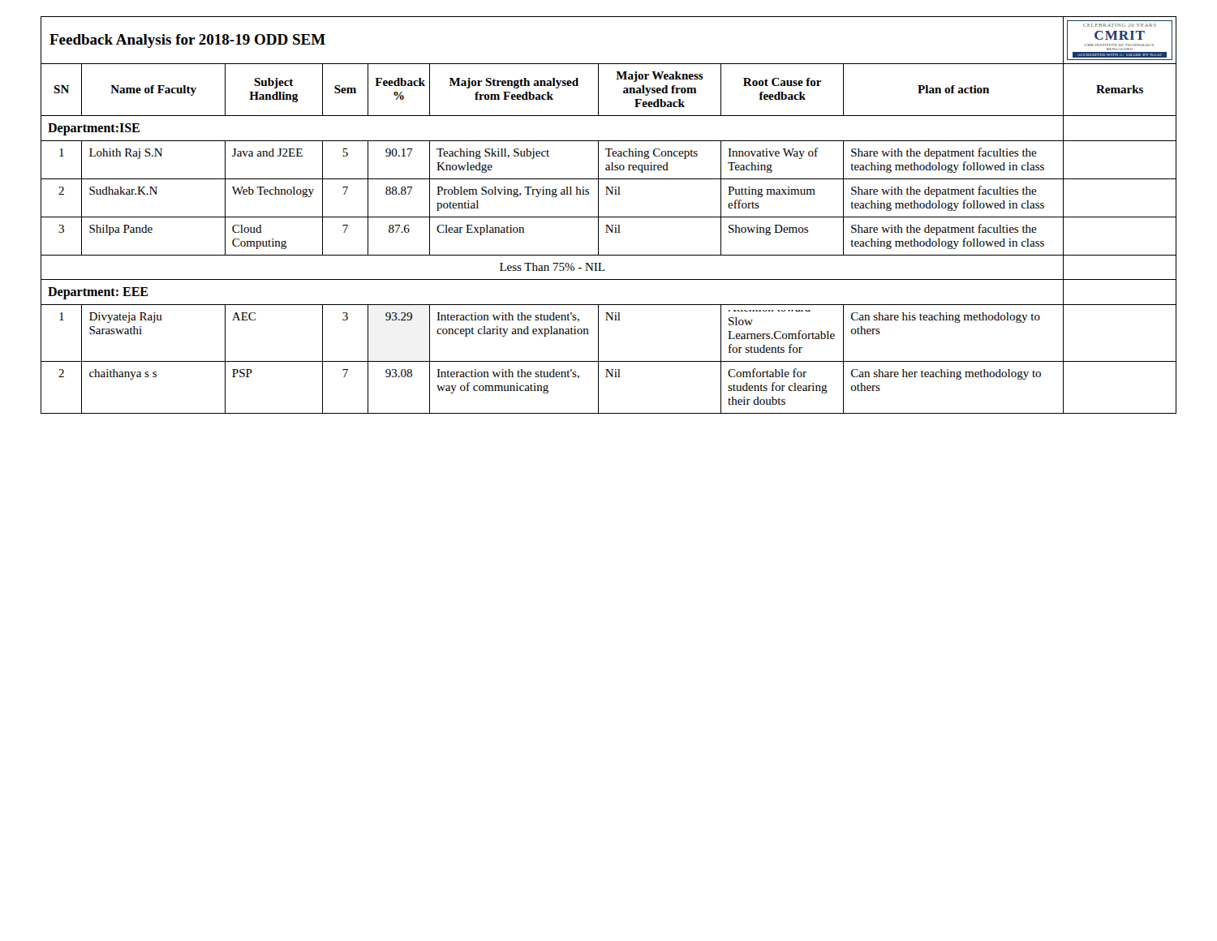| Feedback Analysis for 2018-19 ODD SEM | CELEBRATING 20 YEARS CMRIT CMR INSTITUTE OF TECHNOLOGY, BENGALURU ACCREDITED WITH A+ GRADE BY NAAC |
| SN | Name of Faculty | Subject Handling | Sem | Feedback % | Major Strength analysed from Feedback | Major Weakness analysed from Feedback | Root Cause for feedback | Plan of action | Remarks |
| Department:ISE | |
| 1 | Lohith Raj S.N | Java and J2EE | 5 | 90.17 | Teaching Skill, Subject Knowledge | Teaching Concepts also required | Innovative Way of Teaching | Share with the depatment faculties the teaching methodology followed in class | |
| 2 | Sudhakar.K.N | Web Technology | 7 | 88.87 | Problem Solving, Trying all his potential | Nil | Putting maximum efforts | Share with the depatment faculties the teaching methodology followed in class | |
| 3 | Shilpa Pande | Cloud Computing | 7 | 87.6 | Clear Explanation | Nil | Showing Demos | Share with the depatment faculties the teaching methodology followed in class | |
| Less Than 75% - NIL | |
| Department: EEE | |
| 1 | Divyateja Raju Saraswathi | AEC | 3 | 93.29 | Interaction with the student's, concept clarity and explanation | Nil | Attention toward Slow Learners.Comfortable for students for | Can share his teaching methodology to others | |
| 2 | chaithanya s s | PSP | 7 | 93.08 | Interaction with the student's, way of communicating | Nil | Comfortable for students for clearing their doubts | Can share her teaching methodology to others | |